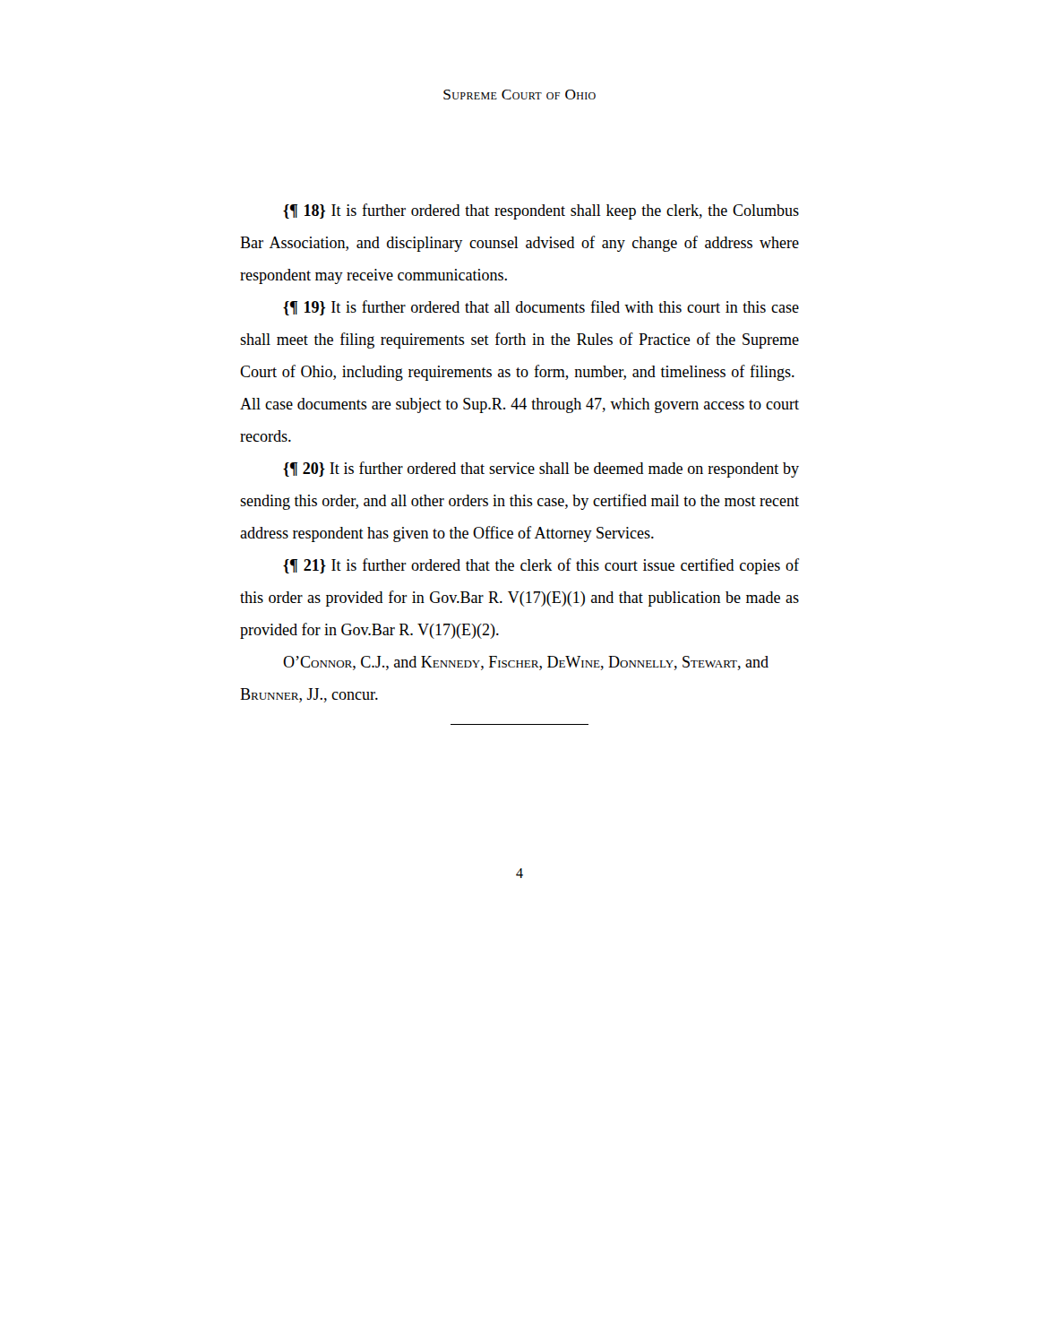Supreme Court of Ohio
{¶ 18} It is further ordered that respondent shall keep the clerk, the Columbus Bar Association, and disciplinary counsel advised of any change of address where respondent may receive communications.
{¶ 19} It is further ordered that all documents filed with this court in this case shall meet the filing requirements set forth in the Rules of Practice of the Supreme Court of Ohio, including requirements as to form, number, and timeliness of filings. All case documents are subject to Sup.R. 44 through 47, which govern access to court records.
{¶ 20} It is further ordered that service shall be deemed made on respondent by sending this order, and all other orders in this case, by certified mail to the most recent address respondent has given to the Office of Attorney Services.
{¶ 21} It is further ordered that the clerk of this court issue certified copies of this order as provided for in Gov.Bar R. V(17)(E)(1) and that publication be made as provided for in Gov.Bar R. V(17)(E)(2).
O’Connor, C.J., and Kennedy, Fischer, DeWine, Donnelly, Stewart, and Brunner, JJ., concur.
4